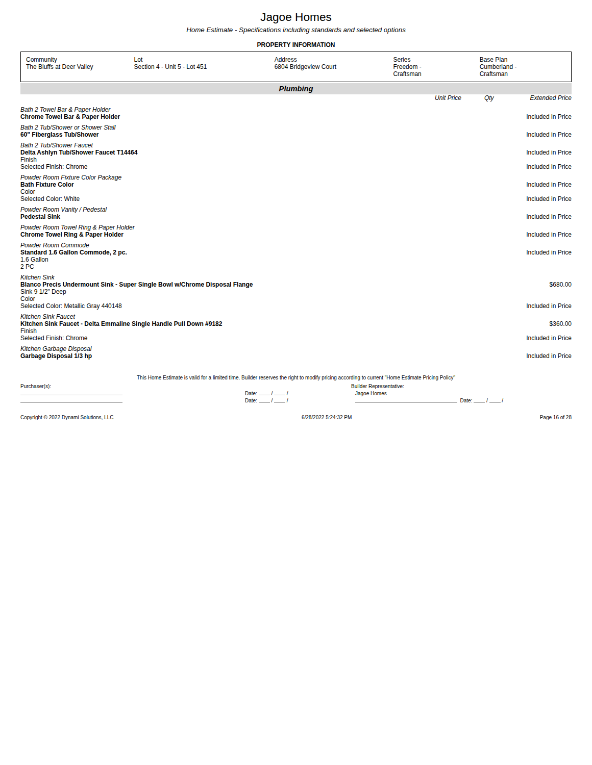Jagoe Homes
Home Estimate - Specifications including standards and selected options
PROPERTY INFORMATION
| Community | Lot | Address | Series | Base Plan |
| The Bluffs at Deer Valley | Section 4 - Unit 5 - Lot 451 | 6804 Bridgeview Court | Freedom - Craftsman | Cumberland - Craftsman |
Plumbing
| | Unit Price | Qty | Extended Price |
| Bath 2 Towel Bar & Paper Holder | | | |
| Chrome Towel Bar & Paper Holder | | | Included in Price |
| Bath 2 Tub/Shower or Shower Stall | | | |
| 60" Fiberglass Tub/Shower | | | Included in Price |
| Bath 2 Tub/Shower Faucet | | | |
| Delta Ashlyn Tub/Shower Faucet T14464 | | | Included in Price |
| Finish | | | |
| Selected Finish: Chrome | | | Included in Price |
| Powder Room Fixture Color Package | | | |
| Bath Fixture Color | | | Included in Price |
| Color | | | |
| Selected Color: White | | | Included in Price |
| Powder Room Vanity / Pedestal | | | |
| Pedestal Sink | | | Included in Price |
| Powder Room Towel Ring & Paper Holder | | | |
| Chrome Towel Ring & Paper Holder | | | Included in Price |
| Powder Room Commode | | | |
| Standard 1.6 Gallon Commode, 2 pc. | | | Included in Price |
| 1.6 Gallon | | | |
| 2 PC | | | |
| Kitchen Sink | | | |
| Blanco Precis Undermount Sink - Super Single Bowl w/Chrome Disposal Flange | | | $680.00 |
| Sink 9 1/2" Deep | | | |
| Color | | | |
| Selected Color: Metallic Gray 440148 | | | Included in Price |
| Kitchen Sink Faucet | | | |
| Kitchen Sink Faucet - Delta Emmaline Single Handle Pull Down #9182 | | | $360.00 |
| Finish | | | |
| Selected Finish: Chrome | | | Included in Price |
| Kitchen Garbage Disposal | | | |
| Garbage Disposal 1/3 hp | | | Included in Price |
This Home Estimate is valid for a limited time. Builder reserves the right to modify pricing according to current "Home Estimate Pricing Policy"
| Purchaser(s): | | Builder Representative: |
| | Date: / / | Jagoe Homes |
| | Date: / / | Date: / / |
Copyright © 2022 Dynami Solutions, LLC 6/28/2022 5:24:32 PM Page 16 of 28